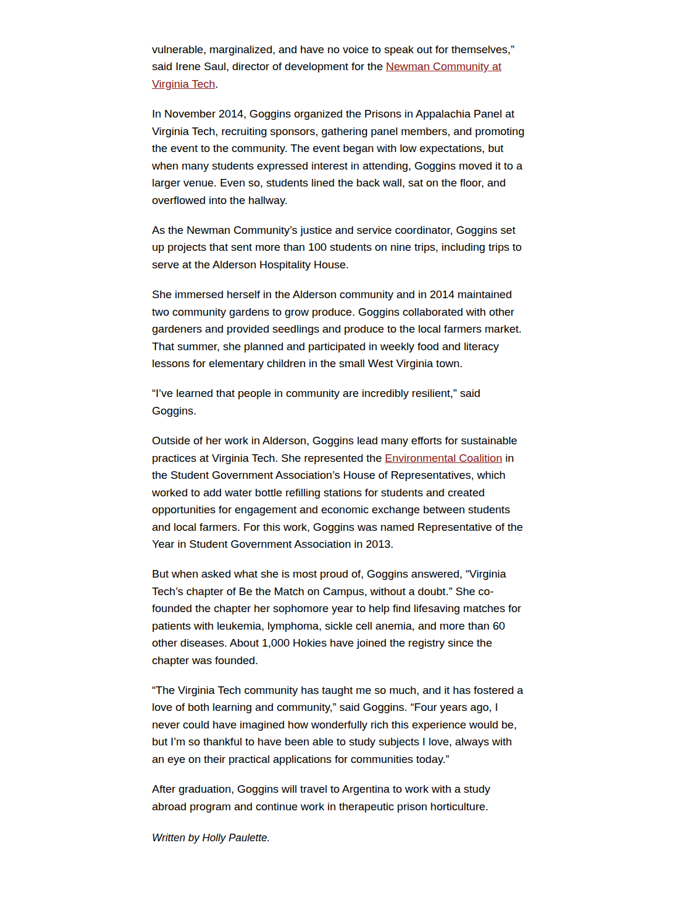vulnerable, marginalized, and have no voice to speak out for themselves,” said Irene Saul, director of development for the Newman Community at Virginia Tech.
In November 2014, Goggins organized the Prisons in Appalachia Panel at Virginia Tech, recruiting sponsors, gathering panel members, and promoting the event to the community. The event began with low expectations, but when many students expressed interest in attending, Goggins moved it to a larger venue. Even so, students lined the back wall, sat on the floor, and overflowed into the hallway.
As the Newman Community’s justice and service coordinator, Goggins set up projects that sent more than 100 students on nine trips, including trips to serve at the Alderson Hospitality House.
She immersed herself in the Alderson community and in 2014 maintained two community gardens to grow produce. Goggins collaborated with other gardeners and provided seedlings and produce to the local farmers market. That summer, she planned and participated in weekly food and literacy lessons for elementary children in the small West Virginia town.
“I’ve learned that people in community are incredibly resilient,” said Goggins.
Outside of her work in Alderson, Goggins lead many efforts for sustainable practices at Virginia Tech. She represented the Environmental Coalition in the Student Government Association’s House of Representatives, which worked to add water bottle refilling stations for students and created opportunities for engagement and economic exchange between students and local farmers. For this work, Goggins was named Representative of the Year in Student Government Association in 2013.
But when asked what she is most proud of, Goggins answered, “Virginia Tech’s chapter of Be the Match on Campus, without a doubt.” She co-founded the chapter her sophomore year to help find lifesaving matches for patients with leukemia, lymphoma, sickle cell anemia, and more than 60 other diseases. About 1,000 Hokies have joined the registry since the chapter was founded.
“The Virginia Tech community has taught me so much, and it has fostered a love of both learning and community,” said Goggins. “Four years ago, I never could have imagined how wonderfully rich this experience would be, but I’m so thankful to have been able to study subjects I love, always with an eye on their practical applications for communities today.”
After graduation, Goggins will travel to Argentina to work with a study abroad program and continue work in therapeutic prison horticulture.
Written by Holly Paulette.